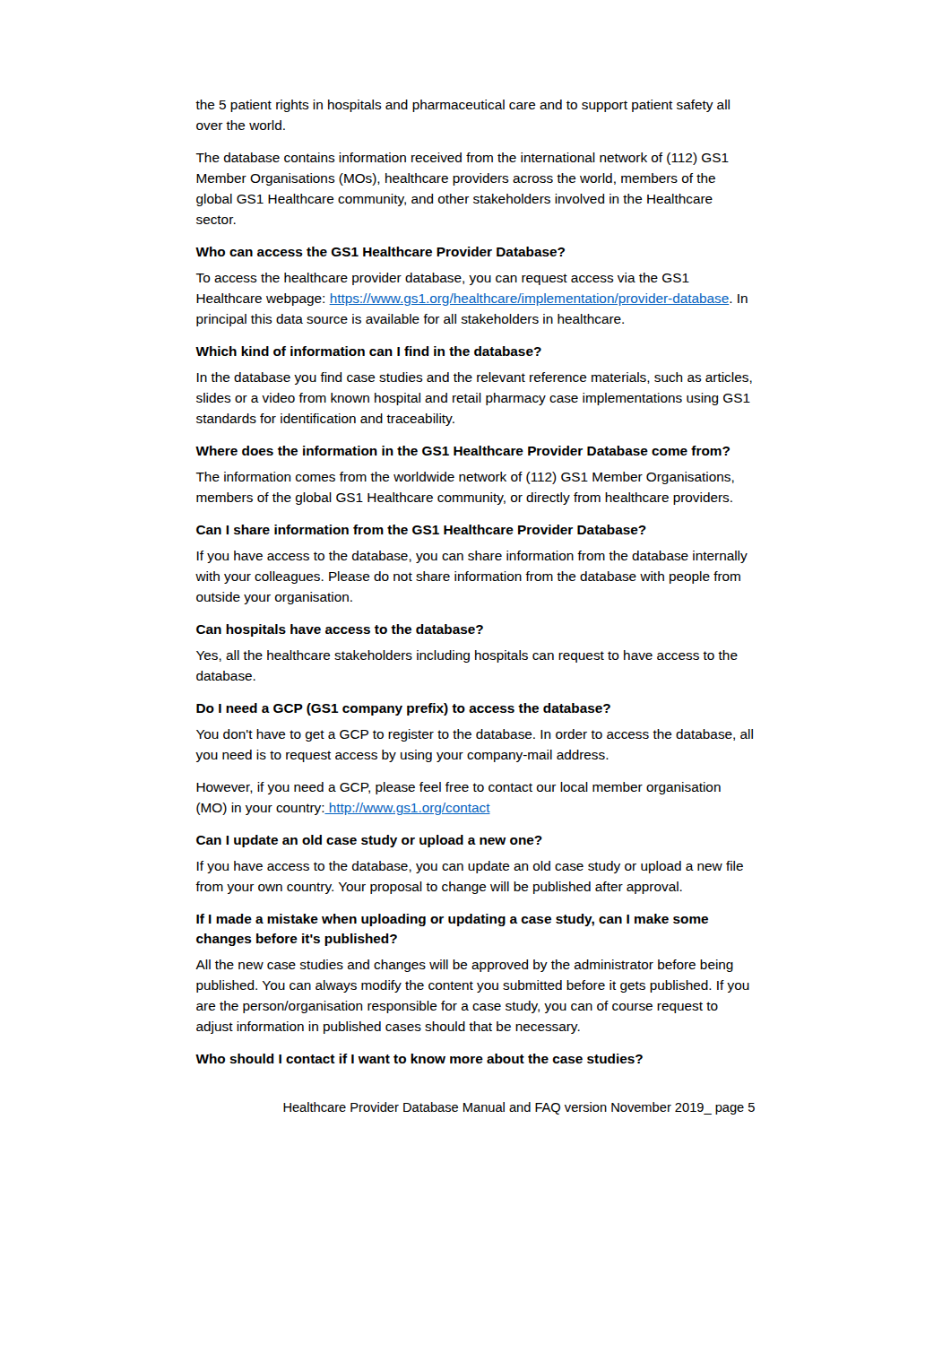the 5 patient rights in hospitals and pharmaceutical care and to support patient safety all over the world.
The database contains information received from the international network of (112) GS1 Member Organisations (MOs), healthcare providers across the world, members of the global GS1 Healthcare community, and other stakeholders involved in the Healthcare sector.
Who can access the GS1 Healthcare Provider Database?
To access the healthcare provider database, you can request access via the GS1 Healthcare webpage: https://www.gs1.org/healthcare/implementation/provider-database. In principal this data source is available for all stakeholders in healthcare.
Which kind of information can I find in the database?
In the database you find case studies and the relevant reference materials, such as articles, slides or a video from known hospital and retail pharmacy case implementations using GS1 standards for identification and traceability.
Where does the information in the GS1 Healthcare Provider Database come from?
The information comes from the worldwide network of (112) GS1 Member Organisations, members of the global GS1 Healthcare community, or directly from healthcare providers.
Can I share information from the GS1 Healthcare Provider Database?
If you have access to the database, you can share information from the database internally with your colleagues. Please do not share information from the database with people from outside your organisation.
Can hospitals have access to the database?
Yes, all the healthcare stakeholders including hospitals can request to have access to the database.
Do I need a GCP (GS1 company prefix) to access the database?
You don't have to get a GCP to register to the database. In order to access the database, all you need is to request access by using your company-mail address.
However, if you need a GCP, please feel free to contact our local member organisation (MO) in your country: http://www.gs1.org/contact
Can I update an old case study or upload a new one?
If you have access to the database, you can update an old case study or upload a new file from your own country. Your proposal to change will be published after approval.
If I made a mistake when uploading or updating a case study, can I make some changes before it's published?
All the new case studies and changes will be approved by the administrator before being published. You can always modify the content you submitted before it gets published. If you are the person/organisation responsible for a case study, you can of course request to adjust information in published cases should that be necessary.
Who should I contact if I want to know more about the case studies?
Healthcare Provider Database Manual and FAQ version November 2019_ page 5